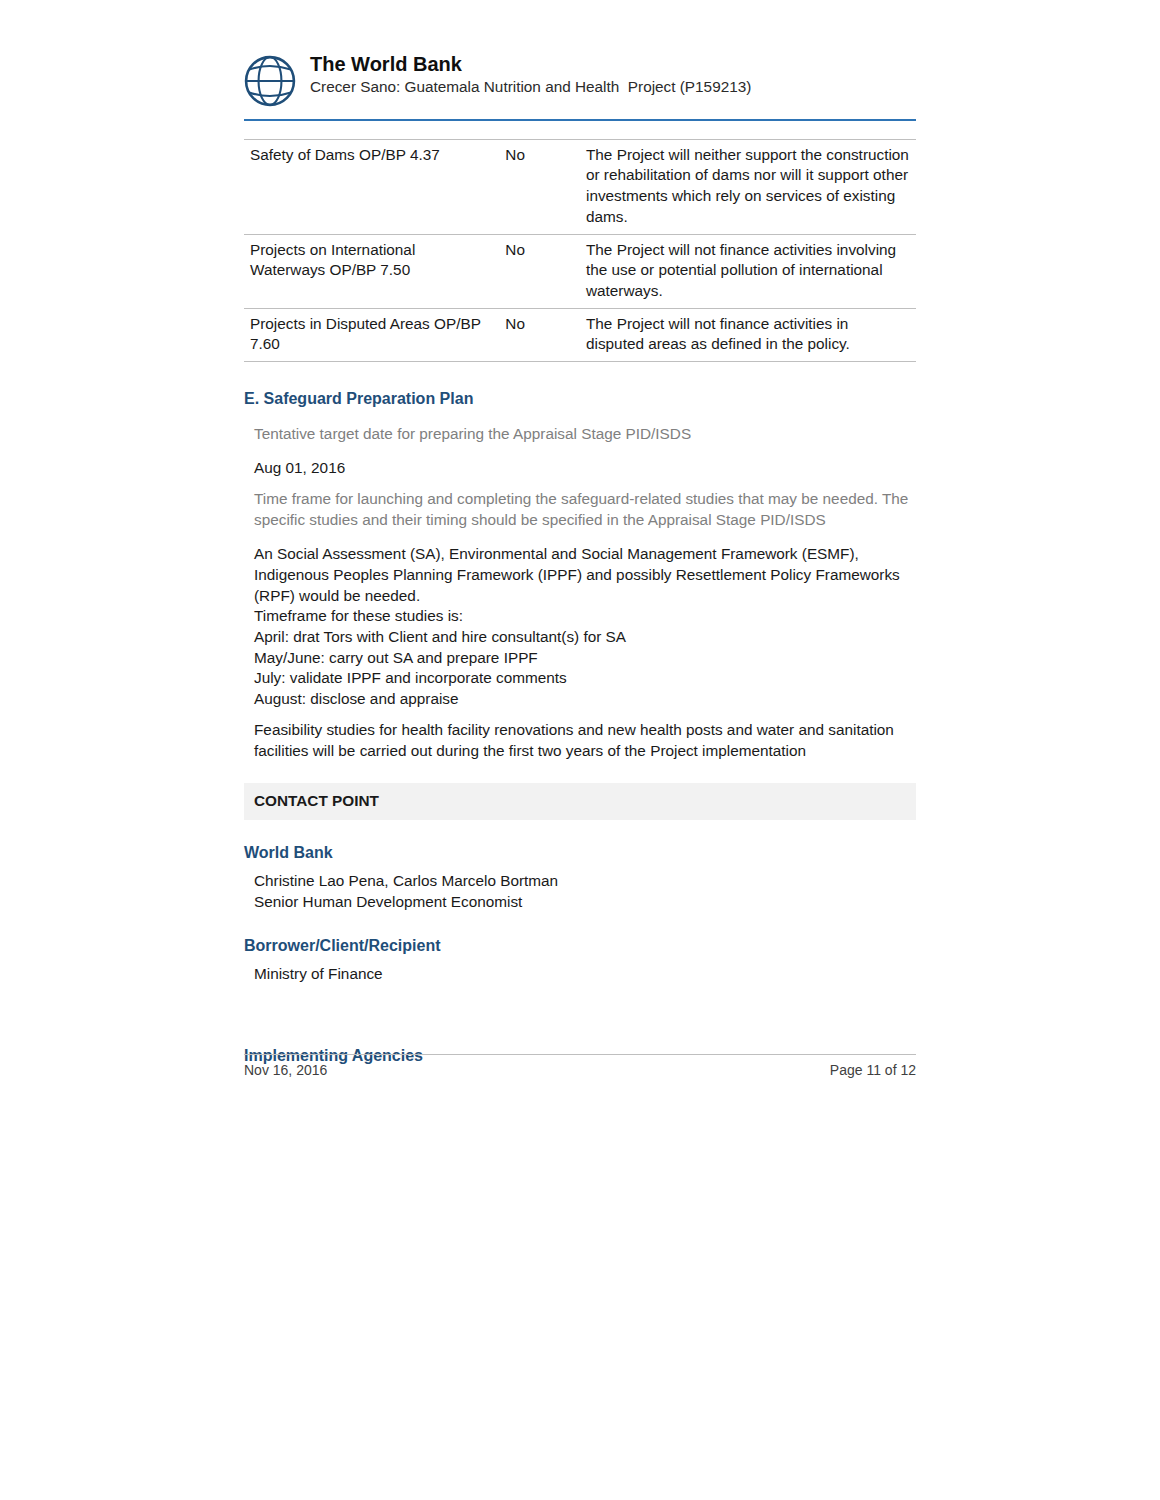The World Bank
Crecer Sano: Guatemala Nutrition and Health Project (P159213)
| Safety of Dams OP/BP 4.37 | No | The Project will neither support the construction or rehabilitation of dams nor will it support other investments which rely on services of existing dams. |
| Projects on International Waterways OP/BP 7.50 | No | The Project will not finance activities involving the use or potential pollution of international waterways. |
| Projects in Disputed Areas OP/BP 7.60 | No | The Project will not finance activities in disputed areas as defined in the policy. |
E. Safeguard Preparation Plan
Tentative target date for preparing the Appraisal Stage PID/ISDS
Aug 01, 2016
Time frame for launching and completing the safeguard-related studies that may be needed. The specific studies and their timing should be specified in the Appraisal Stage PID/ISDS
An Social Assessment (SA), Environmental and Social Management Framework (ESMF), Indigenous Peoples Planning Framework (IPPF) and possibly Resettlement Policy Frameworks (RPF) would be needed.
Timeframe for these studies is:
April: drat Tors with Client and hire consultant(s) for SA
May/June: carry out SA and prepare IPPF
July: validate IPPF and incorporate comments
August: disclose and appraise
Feasibility studies for health facility renovations and new health posts and water and sanitation facilities will be carried out during the first two years of the Project implementation
CONTACT POINT
World Bank
Christine Lao Pena, Carlos Marcelo Bortman
Senior Human Development Economist
Borrower/Client/Recipient
Ministry of Finance
Implementing Agencies
Nov 16, 2016 Page 11 of 12